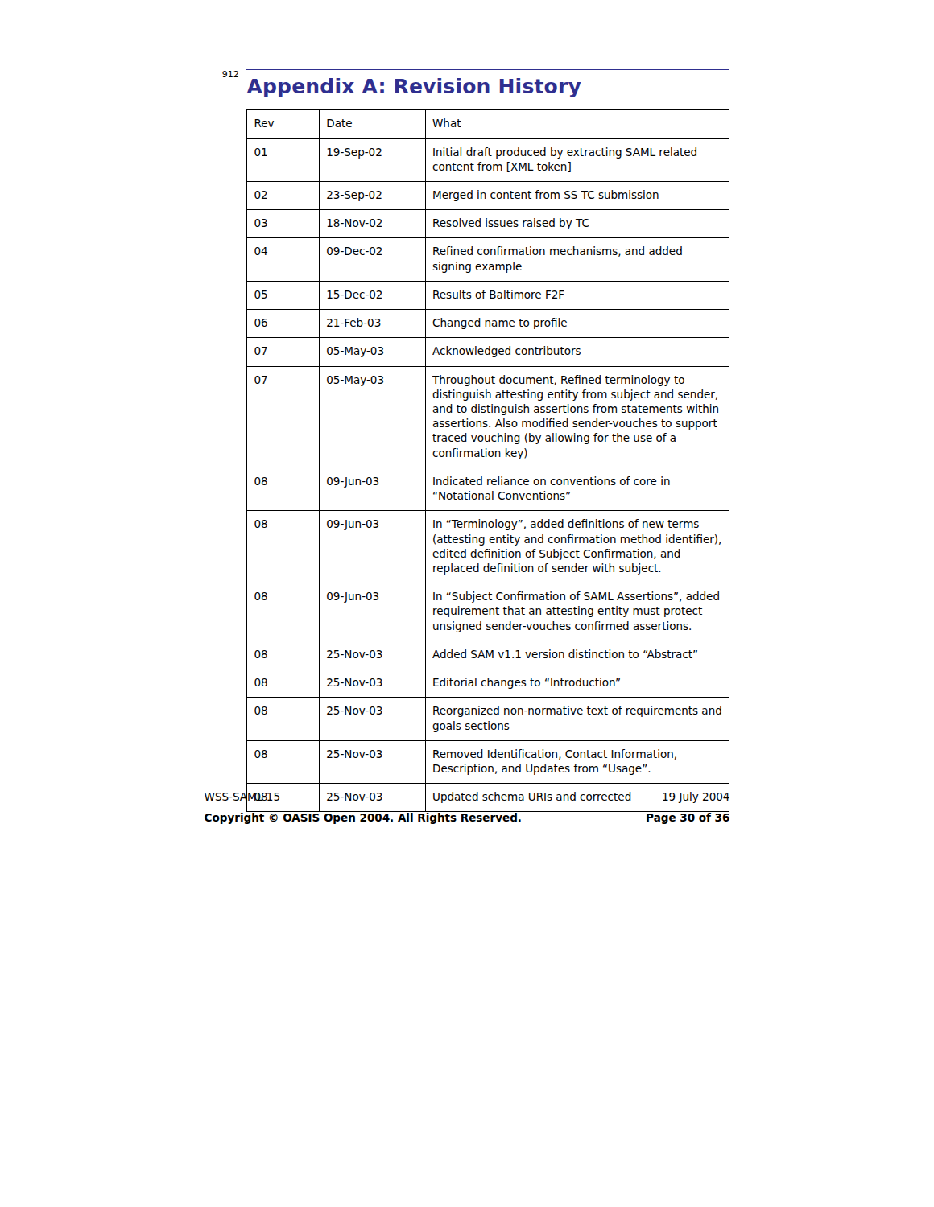912
Appendix A: Revision History
| Rev | Date | What |
| 01 | 19-Sep-02 | Initial draft produced by extracting SAML related content from [XML token] |
| 02 | 23-Sep-02 | Merged in content from SS TC submission |
| 03 | 18-Nov-02 | Resolved issues raised by TC |
| 04 | 09-Dec-02 | Refined confirmation mechanisms, and added signing example |
| 05 | 15-Dec-02 | Results of Baltimore F2F |
| 06 | 21-Feb-03 | Changed name to profile |
| 07 | 05-May-03 | Acknowledged contributors |
| 07 | 05-May-03 | Throughout document, Refined terminology to distinguish attesting entity from subject and sender, and to distinguish assertions from statements within assertions. Also modified sender-vouches to support traced vouching (by allowing for the use of a confirmation key) |
| 08 | 09-Jun-03 | Indicated reliance on conventions of core in “Notational Conventions” |
| 08 | 09-Jun-03 | In “Terminology”, added definitions of new terms (attesting entity and confirmation method identifier), edited definition of Subject Confirmation, and replaced definition of sender with subject. |
| 08 | 09-Jun-03 | In “Subject Confirmation of SAML Assertions”, added requirement that an attesting entity must protect unsigned sender-vouches confirmed assertions. |
| 08 | 25-Nov-03 | Added SAM v1.1 version distinction to “Abstract” |
| 08 | 25-Nov-03 | Editorial changes to “Introduction” |
| 08 | 25-Nov-03 | Reorganized non-normative text of requirements and goals sections |
| 08 | 25-Nov-03 | Removed Identification, Contact Information, Description, and Updates from “Usage”. |
| 08 | 25-Nov-03 | Updated schema URIs and corrected Example in “Usage” section |
WSS-SAML-15 19 July 2004
Copyright © OASIS Open 2004. All Rights Reserved. Page 30 of 36